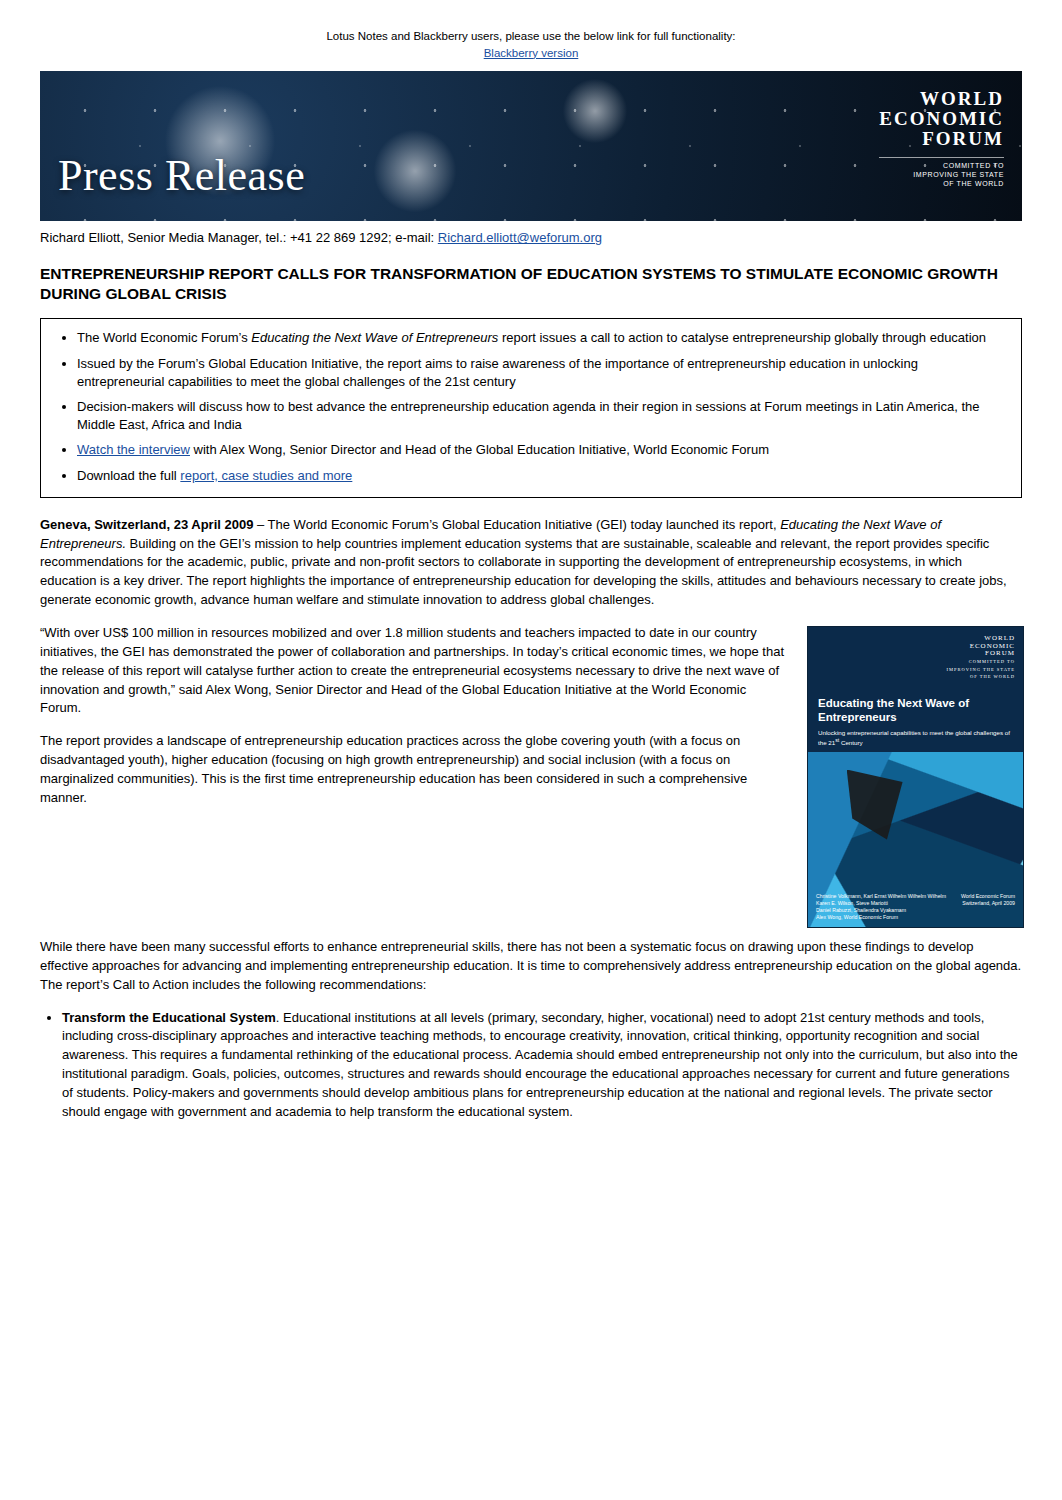Lotus Notes and Blackberry users, please use the below link for full functionality:
Blackberry version
Press Release
WORLD
ECONOMIC
FORUM
COMMITTED TO
IMPROVING THE STATE
OF THE WORLD
Richard Elliott, Senior Media Manager, tel.: +41 22 869 1292; e-mail: Richard.elliott@weforum.org
ENTREPRENEURSHIP REPORT CALLS FOR TRANSFORMATION OF EDUCATION SYSTEMS TO STIMULATE ECONOMIC GROWTH DURING GLOBAL CRISIS
The World Economic Forum’s Educating the Next Wave of Entrepreneurs report issues a call to action to catalyse entrepreneurship globally through education
Issued by the Forum’s Global Education Initiative, the report aims to raise awareness of the importance of entrepreneurship education in unlocking entrepreneurial capabilities to meet the global challenges of the 21st century
Decision-makers will discuss how to best advance the entrepreneurship education agenda in their region in sessions at Forum meetings in Latin America, the Middle East, Africa and India
Watch the interview with Alex Wong, Senior Director and Head of the Global Education Initiative, World Economic Forum
Download the full report, case studies and more
Geneva, Switzerland, 23 April 2009 – The World Economic Forum’s Global Education Initiative (GEI) today launched its report, Educating the Next Wave of Entrepreneurs. Building on the GEI’s mission to help countries implement education systems that are sustainable, scaleable and relevant, the report provides specific recommendations for the academic, public, private and non-profit sectors to collaborate in supporting the development of entrepreneurship ecosystems, in which education is a key driver. The report highlights the importance of entrepreneurship education for developing the skills, attitudes and behaviours necessary to create jobs, generate economic growth, advance human welfare and stimulate innovation to address global challenges.
WORLD
ECONOMIC
FORUM
COMMITTED TO
IMPROVING THE STATE
OF THE WORLD
Educating the Next Wave of Entrepreneurs
Unlocking entrepreneurial capabilities to meet the global challenges of the 21st Century
A Report of the Global Education Initiative
Christine Volkmann, Karl Ernst Wilhelm Wilhelm Wilhelm
Karen E. Wilson, Steve Mariotti
Daniel Rabuzzi, Shailendra Vyakarnam
Alex Wong, World Economic Forum
World Economic Forum
Switzerland, April 2009
“With over US$ 100 million in resources mobilized and over 1.8 million students and teachers impacted to date in our country initiatives, the GEI has demonstrated the power of collaboration and partnerships. In today’s critical economic times, we hope that the release of this report will catalyse further action to create the entrepreneurial ecosystems necessary to drive the next wave of innovation and growth,” said Alex Wong, Senior Director and Head of the Global Education Initiative at the World Economic Forum.
The report provides a landscape of entrepreneurship education practices across the globe covering youth (with a focus on disadvantaged youth), higher education (focusing on high growth entrepreneurship) and social inclusion (with a focus on marginalized communities). This is the first time entrepreneurship education has been considered in such a comprehensive manner.
While there have been many successful efforts to enhance entrepreneurial skills, there has not been a systematic focus on drawing upon these findings to develop effective approaches for advancing and implementing entrepreneurship education. It is time to comprehensively address entrepreneurship education on the global agenda. The report’s Call to Action includes the following recommendations:
Transform the Educational System. Educational institutions at all levels (primary, secondary, higher, vocational) need to adopt 21st century methods and tools, including cross-disciplinary approaches and interactive teaching methods, to encourage creativity, innovation, critical thinking, opportunity recognition and social awareness. This requires a fundamental rethinking of the educational process. Academia should embed entrepreneurship not only into the curriculum, but also into the institutional paradigm. Goals, policies, outcomes, structures and rewards should encourage the educational approaches necessary for current and future generations of students. Policy-makers and governments should develop ambitious plans for entrepreneurship education at the national and regional levels. The private sector should engage with government and academia to help transform the educational system.